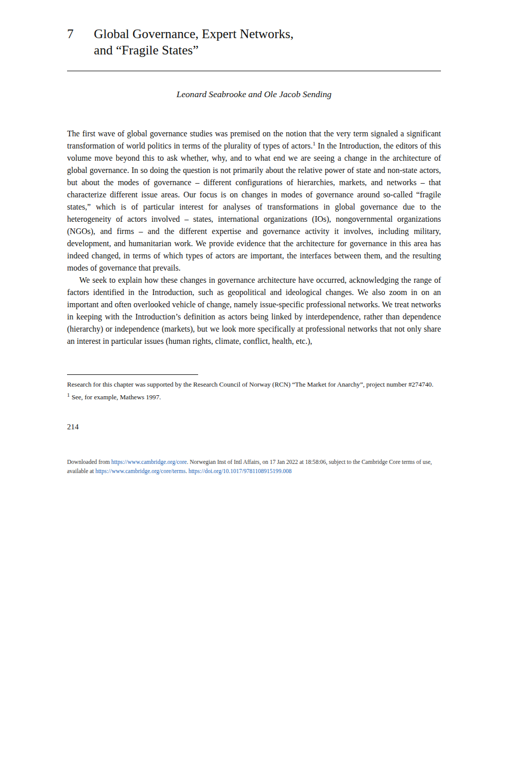7
Global Governance, Expert Networks,
and “Fragile States”
Leonard Seabrooke and Ole Jacob Sending
The first wave of global governance studies was premised on the notion that the very term signaled a significant transformation of world politics in terms of the plurality of types of actors.1 In the Introduction, the editors of this volume move beyond this to ask whether, why, and to what end we are seeing a change in the architecture of global governance. In so doing the question is not primarily about the relative power of state and non-state actors, but about the modes of governance – different configurations of hierarchies, markets, and networks – that characterize different issue areas. Our focus is on changes in modes of governance around so-called “fragile states,” which is of particular interest for analyses of transformations in global governance due to the heterogeneity of actors involved – states, international organizations (IOs), nongovernmental organizations (NGOs), and firms – and the different expertise and governance activity it involves, including military, development, and humanitarian work. We provide evidence that the architecture for governance in this area has indeed changed, in terms of which types of actors are important, the interfaces between them, and the resulting modes of governance that prevails.
We seek to explain how these changes in governance architecture have occurred, acknowledging the range of factors identified in the Introduction, such as geopolitical and ideological changes. We also zoom in on an important and often overlooked vehicle of change, namely issue-specific professional networks. We treat networks in keeping with the Introduction’s definition as actors being linked by interdependence, rather than dependence (hierarchy) or independence (markets), but we look more specifically at professional networks that not only share an interest in particular issues (human rights, climate, conflict, health, etc.),
Research for this chapter was supported by the Research Council of Norway (RCN) “The Market for Anarchy”, project number #274740.
1 See, for example, Mathews 1997.
214
Downloaded from https://www.cambridge.org/core. Norwegian Inst of Intl Affairs, on 17 Jan 2022 at 18:58:06, subject to the Cambridge Core terms of use, available at https://www.cambridge.org/core/terms. https://doi.org/10.1017/9781108915199.008